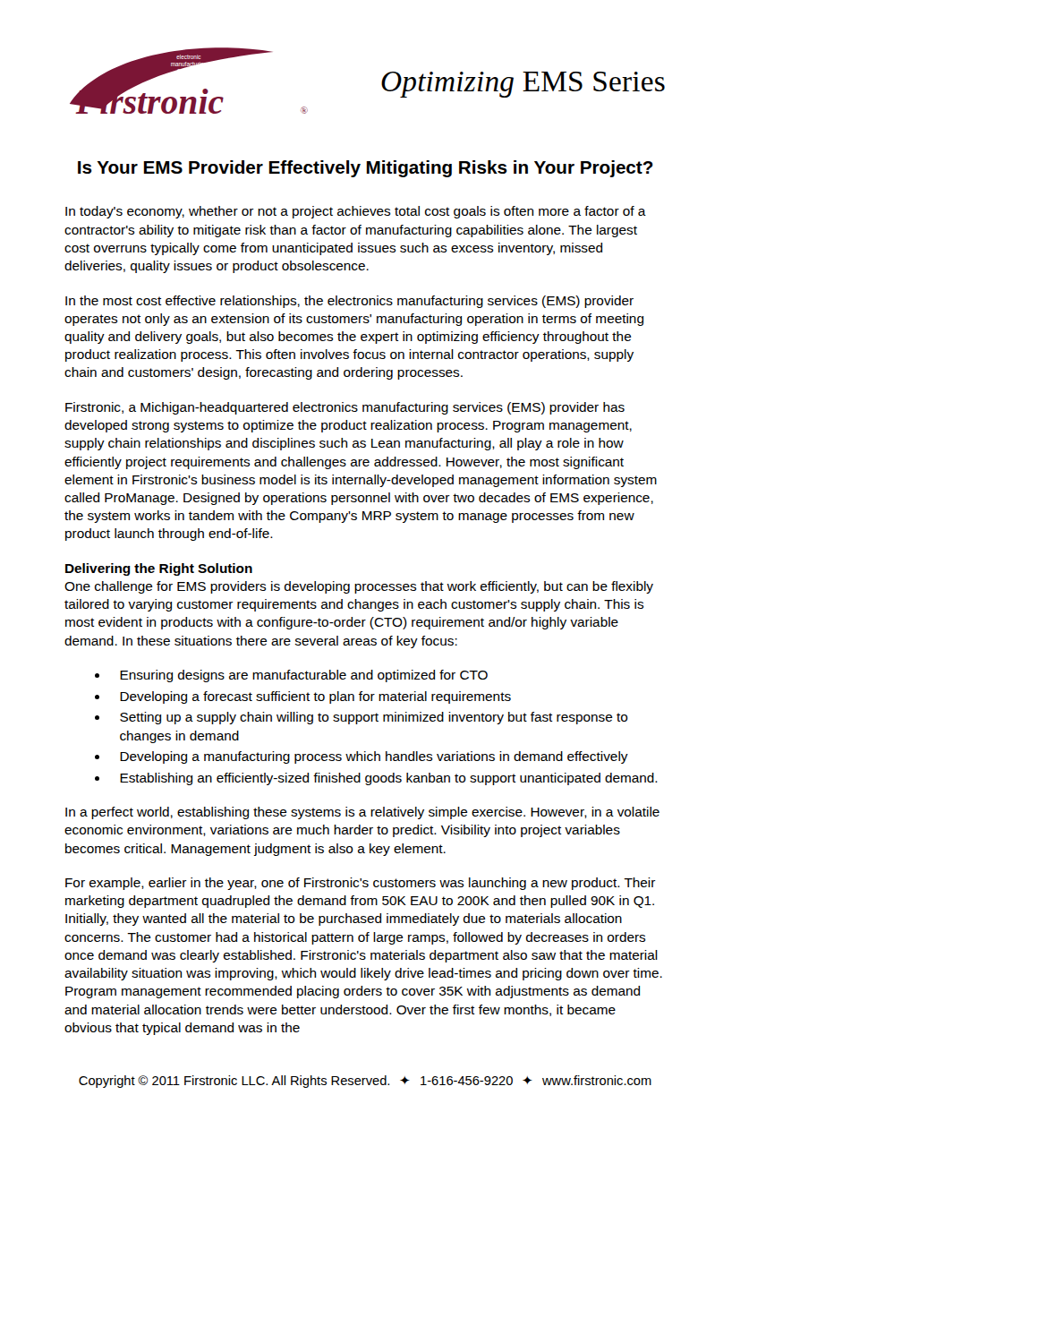Firstronic — electronic manufacturing solutions electronic manufacturing solutions Firstronic ®
Optimizing EMS Series
Is Your EMS Provider Effectively Mitigating Risks in Your Project?
In today's economy, whether or not a project achieves total cost goals is often more a factor of a contractor's ability to mitigate risk than a factor of manufacturing capabilities alone. The largest cost overruns typically come from unanticipated issues such as excess inventory, missed deliveries, quality issues or product obsolescence.
In the most cost effective relationships, the electronics manufacturing services (EMS) provider operates not only as an extension of its customers' manufacturing operation in terms of meeting quality and delivery goals, but also becomes the expert in optimizing efficiency throughout the product realization process. This often involves focus on internal contractor operations, supply chain and customers' design, forecasting and ordering processes.
Firstronic, a Michigan-headquartered electronics manufacturing services (EMS) provider has developed strong systems to optimize the product realization process. Program management, supply chain relationships and disciplines such as Lean manufacturing, all play a role in how efficiently project requirements and challenges are addressed. However, the most significant element in Firstronic's business model is its internally-developed management information system called ProManage. Designed by operations personnel with over two decades of EMS experience, the system works in tandem with the Company's MRP system to manage processes from new product launch through end-of-life.
Delivering the Right Solution
One challenge for EMS providers is developing processes that work efficiently, but can be flexibly tailored to varying customer requirements and changes in each customer's supply chain. This is most evident in products with a configure-to-order (CTO) requirement and/or highly variable demand. In these situations there are several areas of key focus:
Ensuring designs are manufacturable and optimized for CTO
Developing a forecast sufficient to plan for material requirements
Setting up a supply chain willing to support minimized inventory but fast response to changes in demand
Developing a manufacturing process which handles variations in demand effectively
Establishing an efficiently-sized finished goods kanban to support unanticipated demand.
In a perfect world, establishing these systems is a relatively simple exercise. However, in a volatile economic environment, variations are much harder to predict. Visibility into project variables becomes critical. Management judgment is also a key element.
For example, earlier in the year, one of Firstronic's customers was launching a new product. Their marketing department quadrupled the demand from 50K EAU to 200K and then pulled 90K in Q1. Initially, they wanted all the material to be purchased immediately due to materials allocation concerns. The customer had a historical pattern of large ramps, followed by decreases in orders once demand was clearly established. Firstronic's materials department also saw that the material availability situation was improving, which would likely drive lead-times and pricing down over time. Program management recommended placing orders to cover 35K with adjustments as demand and material allocation trends were better understood. Over the first few months, it became obvious that typical demand was in the
Copyright © 2011 Firstronic LLC. All Rights Reserved. ✦ 1-616-456-9220 ✦ www.firstronic.com